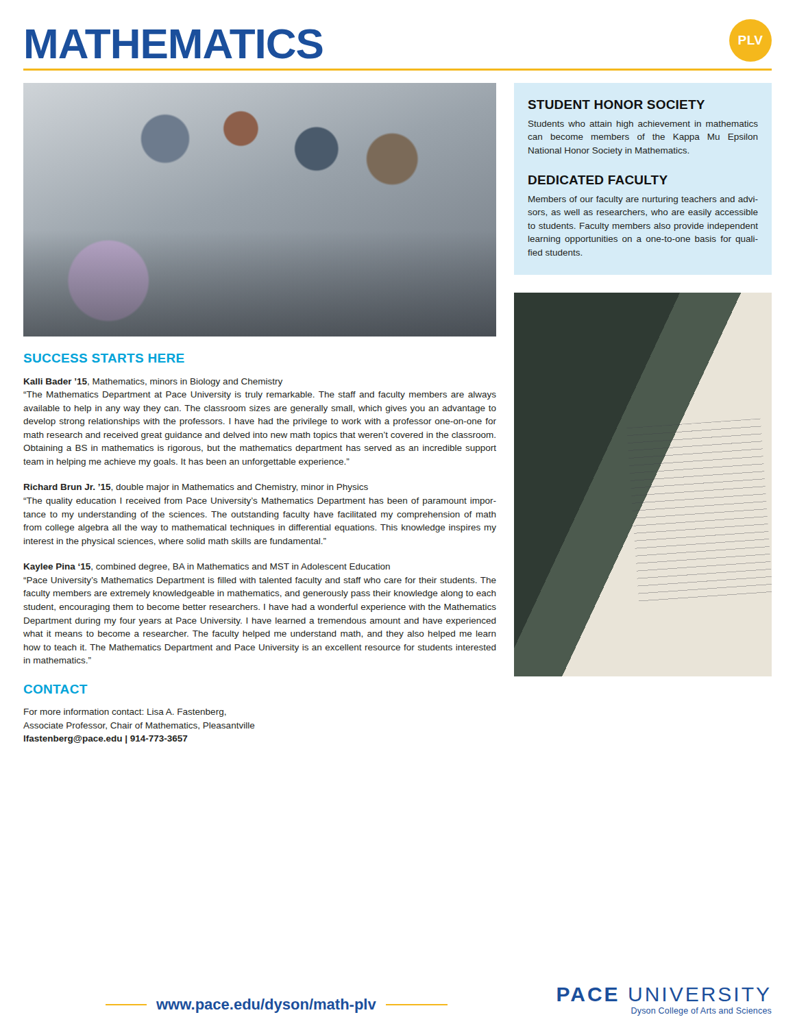MATHEMATICS
PLV
Success Starts Here
Kalli Bader ’15, Mathematics, minors in Biology and Chemistry
“The Mathematics Department at Pace University is truly remarkable. The staff and faculty members are always available to help in any way they can. The classroom sizes are generally small, which gives you an advantage to develop strong relationships with the professors. I have had the privilege to work with a professor one-on-one for math research and received great guidance and delved into new math topics that weren’t covered in the classroom. Obtaining a BS in mathematics is rigorous, but the mathematics department has served as an incredible support team in helping me achieve my goals. It has been an unforgettable experience.”
Richard Brun Jr. ’15, double major in Mathematics and Chemistry, minor in Physics
“The quality education I received from Pace University’s Mathematics Department has been of paramount importance to my understanding of the sciences. The outstanding faculty have facilitated my comprehension of math from college algebra all the way to mathematical techniques in differential equations. This knowledge inspires my interest in the physical sciences, where solid math skills are fundamental.”
Kaylee Pina ‘15, combined degree, BA in Mathematics and MST in Adolescent Education
“Pace University’s Mathematics Department is filled with talented faculty and staff who care for their students. The faculty members are extremely knowledgeable in mathematics, and generously pass their knowledge along to each student, encouraging them to become better researchers. I have had a wonderful experience with the Mathematics Department during my four years at Pace University. I have learned a tremendous amount and have experienced what it means to become a researcher. The faculty helped me understand math, and they also helped me learn how to teach it. The Mathematics Department and Pace University is an excellent resource for students interested in mathematics.”
Contact
For more information contact: Lisa A. Fastenberg,
Associate Professor, Chair of Mathematics, Pleasantville
lfastenberg@pace.edu | 914-773-3657
Student Honor Society
Students who attain high achievement in mathematics can become members of the Kappa Mu Epsilon National Honor Society in Mathematics.
Dedicated Faculty
Members of our faculty are nurturing teachers and advisors, as well as researchers, who are easily accessible to students. Faculty members also provide independent learning opportunities on a one-to-one basis for qualified students.
www.pace.edu/dyson/math-plv
PACE UNIVERSITY
Dyson College of Arts and Sciences